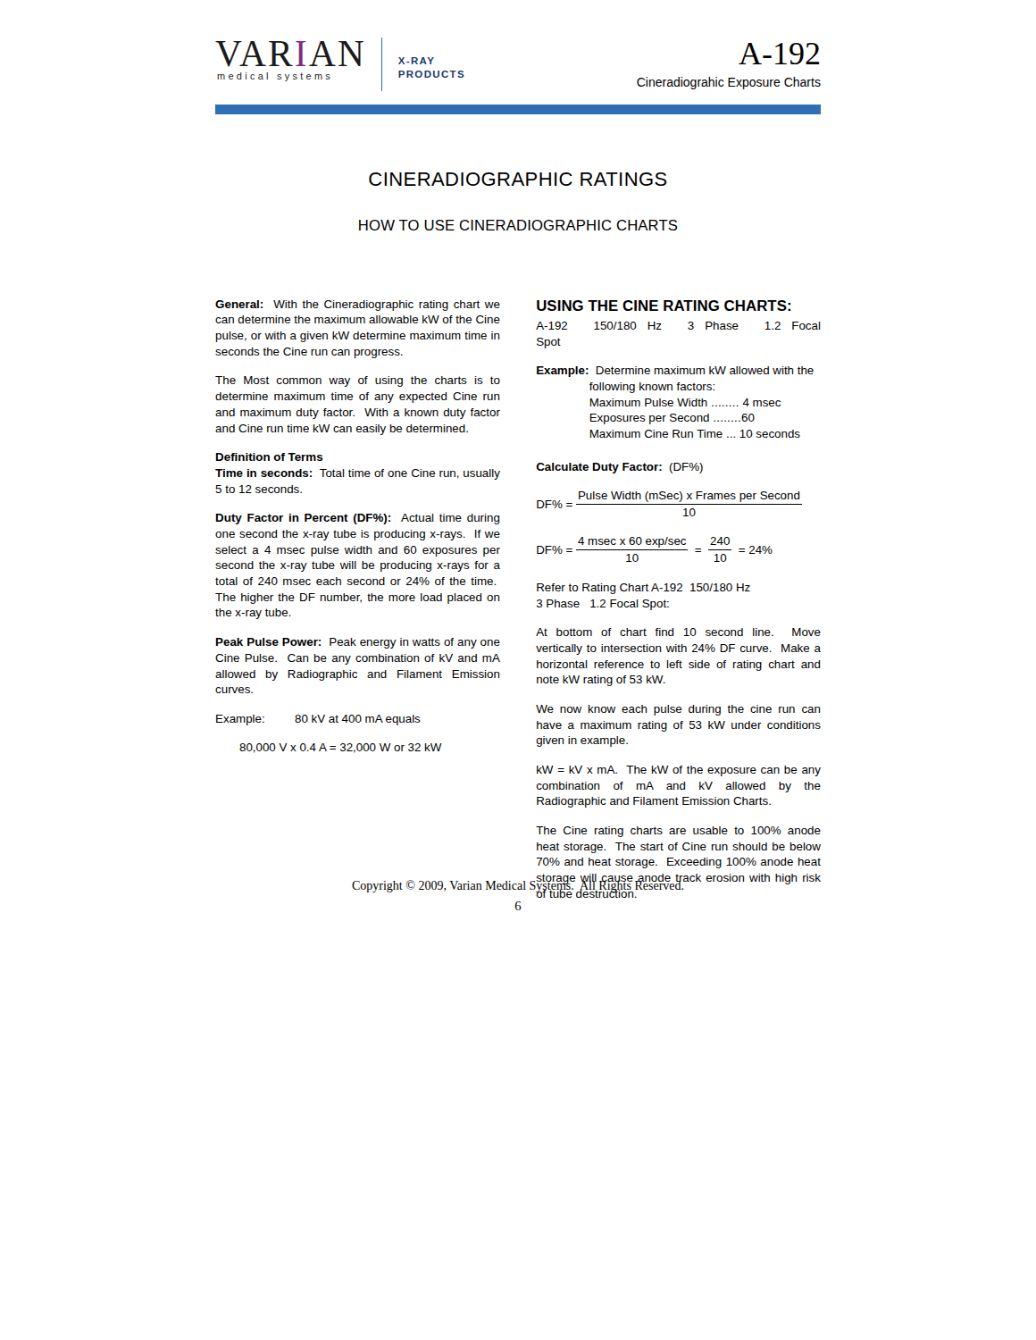VARIAN medical systems
X-RAY
PRODUCTS
A-192
Cineradiograhic Exposure Charts
CINERADIOGRAPHIC RATINGS
HOW TO USE CINERADIOGRAPHIC CHARTS
General: With the Cineradiographic rating chart we can determine the maximum allowable kW of the Cine pulse, or with a given kW determine maximum time in seconds the Cine run can progress.
The Most common way of using the charts is to determine maximum time of any expected Cine run and maximum duty factor. With a known duty factor and Cine run time kW can easily be determined.
Definition of Terms
Time in seconds: Total time of one Cine run, usually 5 to 12 seconds.
Duty Factor in Percent (DF%): Actual time during one second the x-ray tube is producing x-rays. If we select a 4 msec pulse width and 60 exposures per second the x-ray tube will be producing x-rays for a total of 240 msec each second or 24% of the time. The higher the DF number, the more load placed on the x-ray tube.
Peak Pulse Power: Peak energy in watts of any one Cine Pulse. Can be any combination of kV and mA allowed by Radiographic and Filament Emission curves.
Example: 80 kV at 400 mA equals
80,000 V x 0.4 A = 32,000 W or 32 kW
USING THE CINE RATING CHARTS:
A-192 150/180 Hz 3 Phase 1.2 Focal Spot
Example: Determine maximum kW allowed with the
following known factors:
Maximum Pulse Width ........ 4 msec
Exposures per Second ........ 60
Maximum Cine Run Time ... 10 seconds
Calculate Duty Factor: (DF%)
DF% = Pulse Width (mSec) x Frames per Second 10
DF% = 4 msec x 60 exp/sec 10 = 240 10 = 24%
Refer to Rating Chart A-192 150/180 Hz
3 Phase 1.2 Focal Spot:
At bottom of chart find 10 second line. Move vertically to intersection with 24% DF curve. Make a horizontal reference to left side of rating chart and note kW rating of 53 kW.
We now know each pulse during the cine run can have a maximum rating of 53 kW under conditions given in example.
kW = kV x mA. The kW of the exposure can be any combination of mA and kV allowed by the Radiographic and Filament Emission Charts.
The Cine rating charts are usable to 100% anode heat storage. The start of Cine run should be below 70% and heat storage. Exceeding 100% anode heat storage will cause anode track erosion with high risk of tube destruction.
Copyright © 2009, Varian Medical Systems. All Rights Reserved.
6